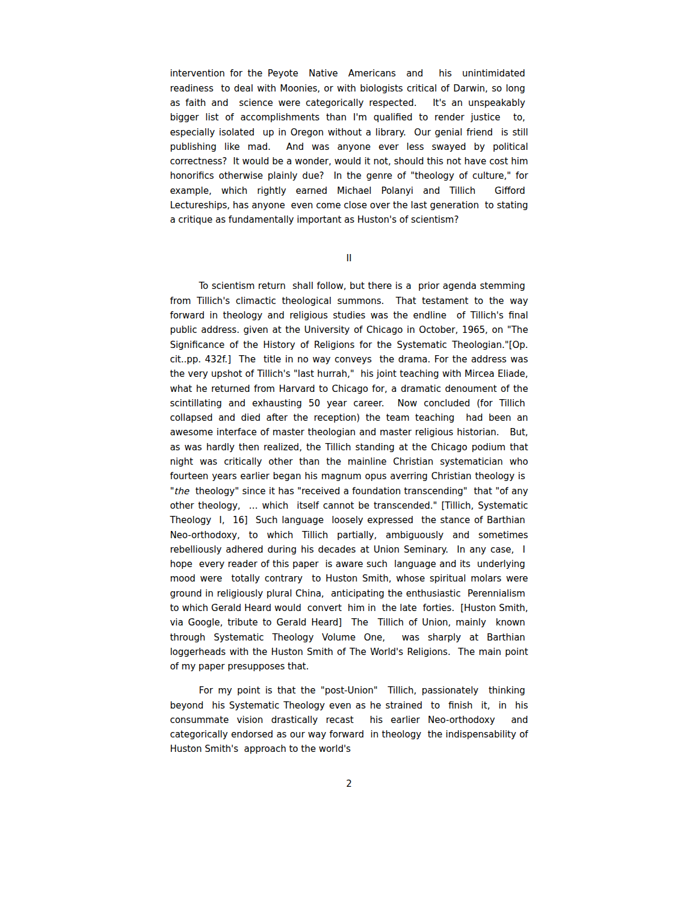intervention for the Peyote Native Americans and his unintimidated readiness to deal with Moonies, or with biologists critical of Darwin, so long as faith and science were categorically respected. It's an unspeakably bigger list of accomplishments than I'm qualified to render justice to, especially isolated up in Oregon without a library. Our genial friend is still publishing like mad. And was anyone ever less swayed by political correctness? It would be a wonder, would it not, should this not have cost him honorifics otherwise plainly due? In the genre of "theology of culture," for example, which rightly earned Michael Polanyi and Tillich Gifford Lectureships, has anyone even come close over the last generation to stating a critique as fundamentally important as Huston's of scientism?
II
To scientism return shall follow, but there is a prior agenda stemming from Tillich's climactic theological summons. That testament to the way forward in theology and religious studies was the endline of Tillich's final public address. given at the University of Chicago in October, 1965, on "The Significance of the History of Religions for the Systematic Theologian."[Op. cit..pp. 432f.] The title in no way conveys the drama. For the address was the very upshot of Tillich's "last hurrah," his joint teaching with Mircea Eliade, what he returned from Harvard to Chicago for, a dramatic denoument of the scintillating and exhausting 50 year career. Now concluded (for Tillich collapsed and died after the reception) the team teaching had been an awesome interface of master theologian and master religious historian. But, as was hardly then realized, the Tillich standing at the Chicago podium that night was critically other than the mainline Christian systematician who fourteen years earlier began his magnum opus averring Christian theology is "the theology" since it has "received a foundation transcending" that "of any other theology, … which itself cannot be transcended." [Tillich, Systematic Theology I, 16] Such language loosely expressed the stance of Barthian Neo-orthodoxy, to which Tillich partially, ambiguously and sometimes rebelliously adhered during his decades at Union Seminary. In any case, I hope every reader of this paper is aware such language and its underlying mood were totally contrary to Huston Smith, whose spiritual molars were ground in religiously plural China, anticipating the enthusiastic Perennialism to which Gerald Heard would convert him in the late forties. [Huston Smith, via Google, tribute to Gerald Heard] The Tillich of Union, mainly known through Systematic Theology Volume One, was sharply at Barthian loggerheads with the Huston Smith of The World's Religions. The main point of my paper presupposes that.
For my point is that the "post-Union" Tillich, passionately thinking beyond his Systematic Theology even as he strained to finish it, in his consummate vision drastically recast his earlier Neo-orthodoxy and categorically endorsed as our way forward in theology the indispensability of Huston Smith's approach to the world's
2